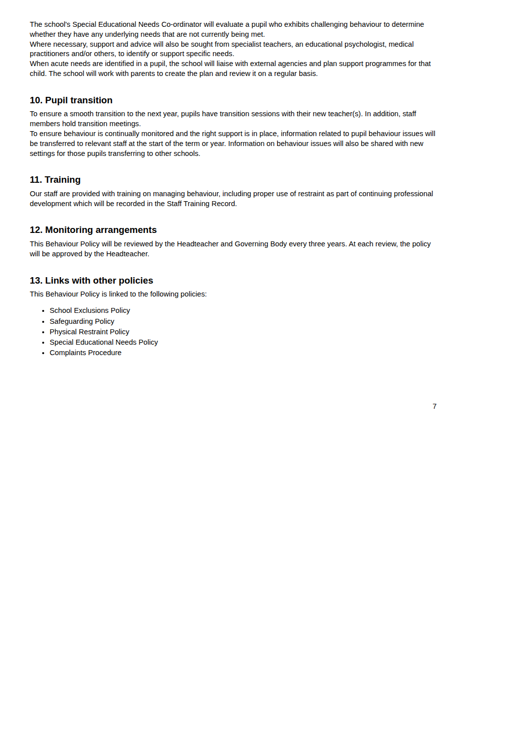The school's Special Educational Needs Co-ordinator will evaluate a pupil who exhibits challenging behaviour to determine whether they have any underlying needs that are not currently being met.
Where necessary, support and advice will also be sought from specialist teachers, an educational psychologist, medical practitioners and/or others, to identify or support specific needs.
When acute needs are identified in a pupil, the school will liaise with external agencies and plan support programmes for that child. The school will work with parents to create the plan and review it on a regular basis.
10. Pupil transition
To ensure a smooth transition to the next year, pupils have transition sessions with their new teacher(s). In addition, staff members hold transition meetings.
To ensure behaviour is continually monitored and the right support is in place, information related to pupil behaviour issues will be transferred to relevant staff at the start of the term or year. Information on behaviour issues will also be shared with new settings for those pupils transferring to other schools.
11. Training
Our staff are provided with training on managing behaviour, including proper use of restraint as part of continuing professional development which will be recorded in the Staff Training Record.
12. Monitoring arrangements
This Behaviour Policy will be reviewed by the Headteacher and Governing Body every three years. At each review, the policy will be approved by the Headteacher.
13. Links with other policies
This Behaviour Policy is linked to the following policies:
School Exclusions Policy
Safeguarding Policy
Physical Restraint Policy
Special Educational Needs Policy
Complaints Procedure
7